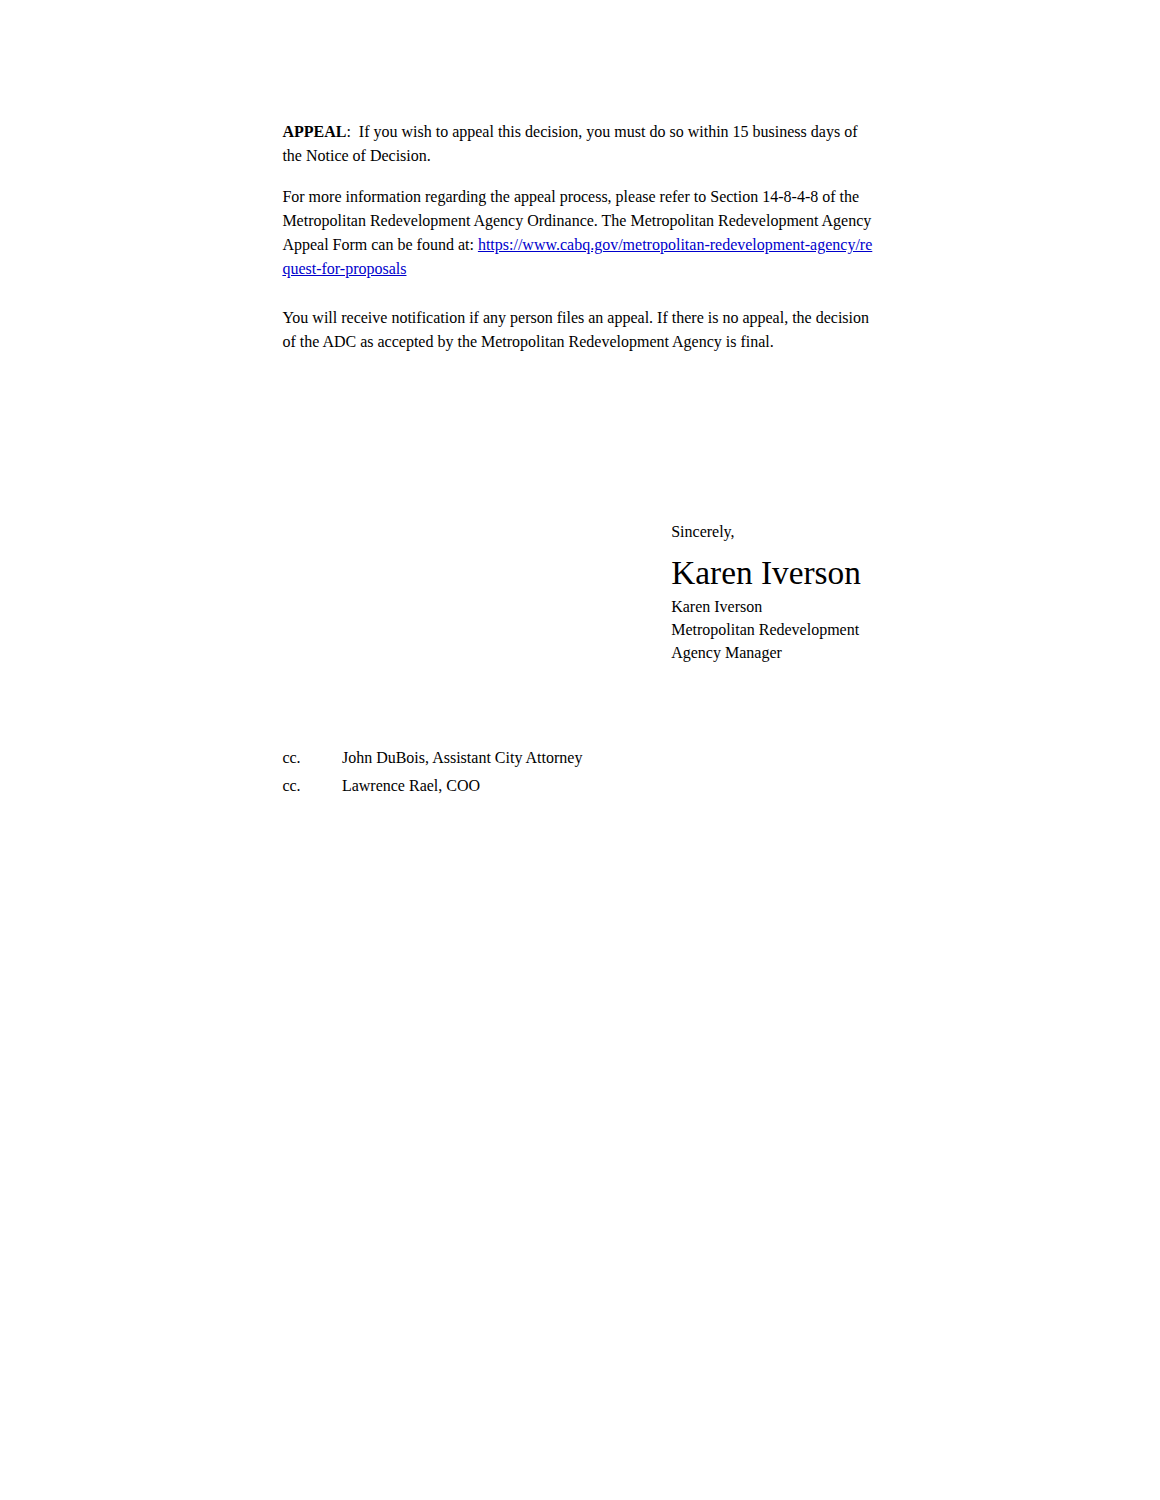APPEAL: If you wish to appeal this decision, you must do so within 15 business days of the Notice of Decision.
For more information regarding the appeal process, please refer to Section 14-8-4-8 of the Metropolitan Redevelopment Agency Ordinance. The Metropolitan Redevelopment Agency Appeal Form can be found at: https://www.cabq.gov/metropolitan-redevelopment-agency/request-for-proposals
You will receive notification if any person files an appeal. If there is no appeal, the decision of the ADC as accepted by the Metropolitan Redevelopment Agency is final.
Sincerely,
Karen Iverson
Karen Iverson
Metropolitan Redevelopment Agency Manager
cc. John DuBois, Assistant City Attorney
cc. Lawrence Rael, COO